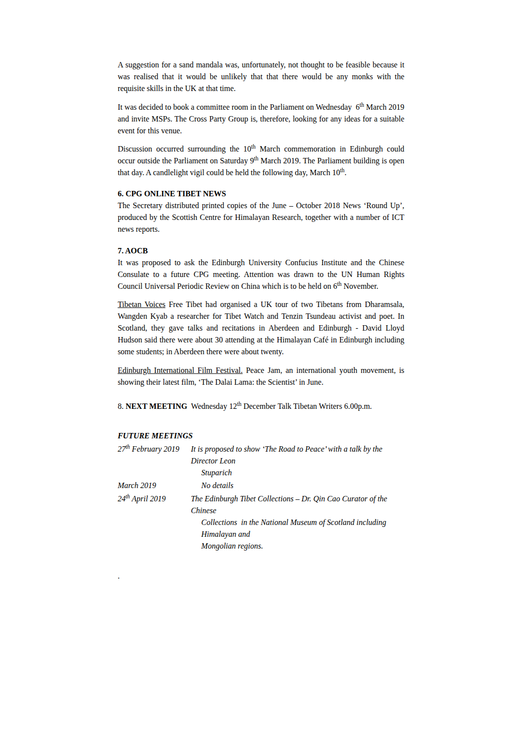A suggestion for a sand mandala was, unfortunately, not thought to be feasible because it was realised that it would be unlikely that that there would be any monks with the requisite skills in the UK at that time.
It was decided to book a committee room in the Parliament on Wednesday 6th March 2019 and invite MSPs. The Cross Party Group is, therefore, looking for any ideas for a suitable event for this venue.
Discussion occurred surrounding the 10th March commemoration in Edinburgh could occur outside the Parliament on Saturday 9th March 2019. The Parliament building is open that day. A candlelight vigil could be held the following day, March 10th.
6. CPG Online Tibet News
The Secretary distributed printed copies of the June – October 2018 News ‘Round Up’, produced by the Scottish Centre for Himalayan Research, together with a number of ICT news reports.
7. AOCB
It was proposed to ask the Edinburgh University Confucius Institute and the Chinese Consulate to a future CPG meeting. Attention was drawn to the UN Human Rights Council Universal Periodic Review on China which is to be held on 6th November.
Tibetan Voices Free Tibet had organised a UK tour of two Tibetans from Dharamsala, Wangden Kyab a researcher for Tibet Watch and Tenzin Tsundeau activist and poet. In Scotland, they gave talks and recitations in Aberdeen and Edinburgh - David Lloyd Hudson said there were about 30 attending at the Himalayan Café in Edinburgh including some students; in Aberdeen there were about twenty.
Edinburgh International Film Festival. Peace Jam, an international youth movement, is showing their latest film, ‘The Dalai Lama: the Scientist’ in June.
8. NEXT MEETING Wednesday 12th December Talk Tibetan Writers 6.00p.m.
FUTURE MEETINGS
| 27 th February 2019 | It is proposed to show ‘The Road to Peace’ with a talk by the Director Leon Stuparich |
| March 2019 | No details |
| 24 th April 2019 | The Edinburgh Tibet Collections – Dr. Qin Cao Curator of the Chinese Collections in the National Museum of Scotland including Himalayan and Mongolian regions. |
.